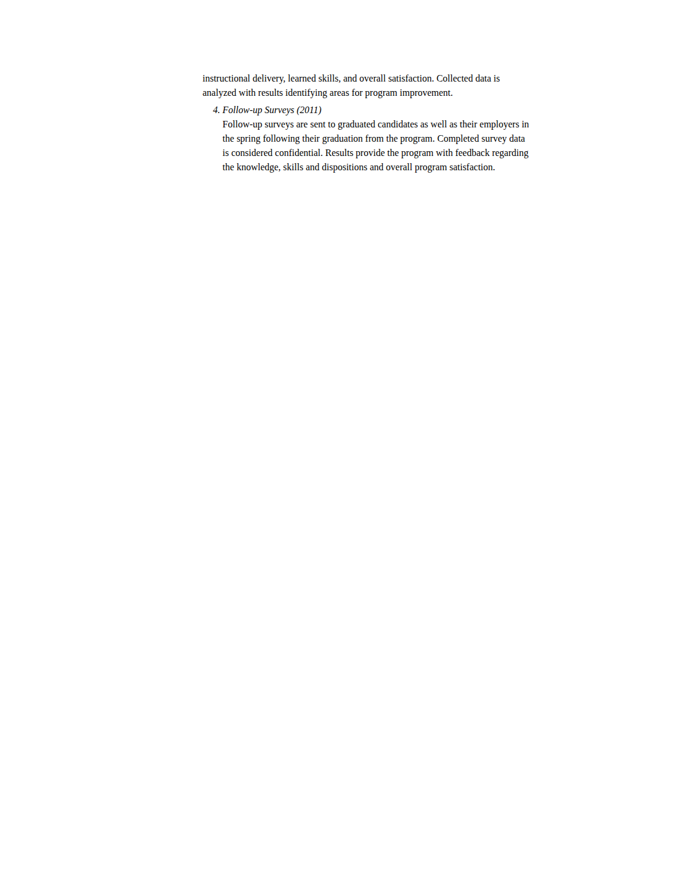instructional delivery, learned skills, and overall satisfaction. Collected data is analyzed with results identifying areas for program improvement.
Follow-up Surveys (2011) Follow-up surveys are sent to graduated candidates as well as their employers in the spring following their graduation from the program. Completed survey data is considered confidential. Results provide the program with feedback regarding the knowledge, skills and dispositions and overall program satisfaction.